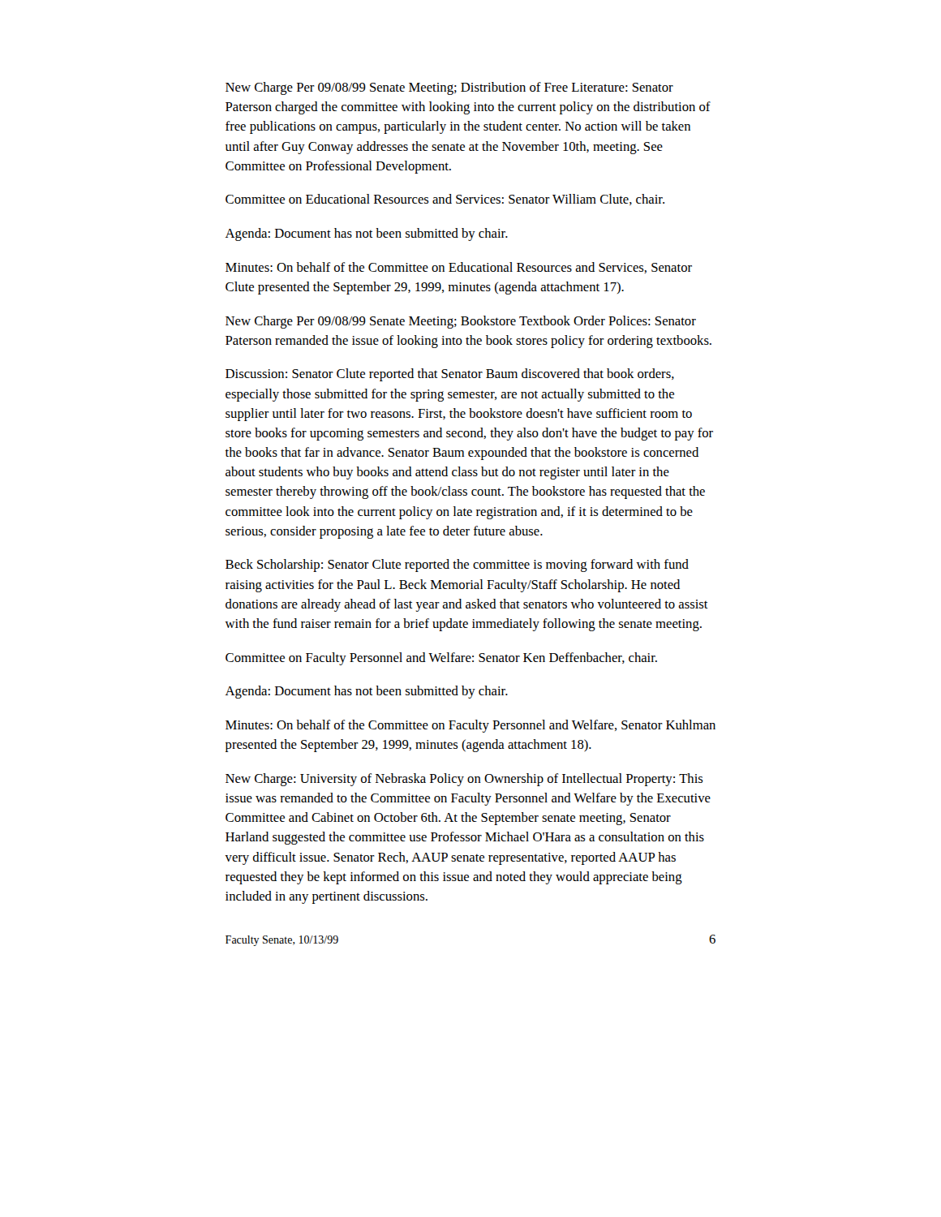New Charge Per 09/08/99 Senate Meeting; Distribution of Free Literature: Senator Paterson charged the committee with looking into the current policy on the distribution of free publications on campus, particularly in the student center. No action will be taken until after Guy Conway addresses the senate at the November 10th, meeting. See Committee on Professional Development.
Committee on Educational Resources and Services: Senator William Clute, chair.
Agenda: Document has not been submitted by chair.
Minutes: On behalf of the Committee on Educational Resources and Services, Senator Clute presented the September 29, 1999, minutes (agenda attachment 17).
New Charge Per 09/08/99 Senate Meeting; Bookstore Textbook Order Polices: Senator Paterson remanded the issue of looking into the book stores policy for ordering textbooks.
Discussion: Senator Clute reported that Senator Baum discovered that book orders, especially those submitted for the spring semester, are not actually submitted to the supplier until later for two reasons. First, the bookstore doesn't have sufficient room to store books for upcoming semesters and second, they also don't have the budget to pay for the books that far in advance. Senator Baum expounded that the bookstore is concerned about students who buy books and attend class but do not register until later in the semester thereby throwing off the book/class count. The bookstore has requested that the committee look into the current policy on late registration and, if it is determined to be serious, consider proposing a late fee to deter future abuse.
Beck Scholarship: Senator Clute reported the committee is moving forward with fund raising activities for the Paul L. Beck Memorial Faculty/Staff Scholarship. He noted donations are already ahead of last year and asked that senators who volunteered to assist with the fund raiser remain for a brief update immediately following the senate meeting.
Committee on Faculty Personnel and Welfare: Senator Ken Deffenbacher, chair.
Agenda: Document has not been submitted by chair.
Minutes: On behalf of the Committee on Faculty Personnel and Welfare, Senator Kuhlman presented the September 29, 1999, minutes (agenda attachment 18).
New Charge: University of Nebraska Policy on Ownership of Intellectual Property: This issue was remanded to the Committee on Faculty Personnel and Welfare by the Executive Committee and Cabinet on October 6th. At the September senate meeting, Senator Harland suggested the committee use Professor Michael O'Hara as a consultation on this very difficult issue. Senator Rech, AAUP senate representative, reported AAUP has requested they be kept informed on this issue and noted they would appreciate being included in any pertinent discussions.
Faculty Senate, 10/13/99 6